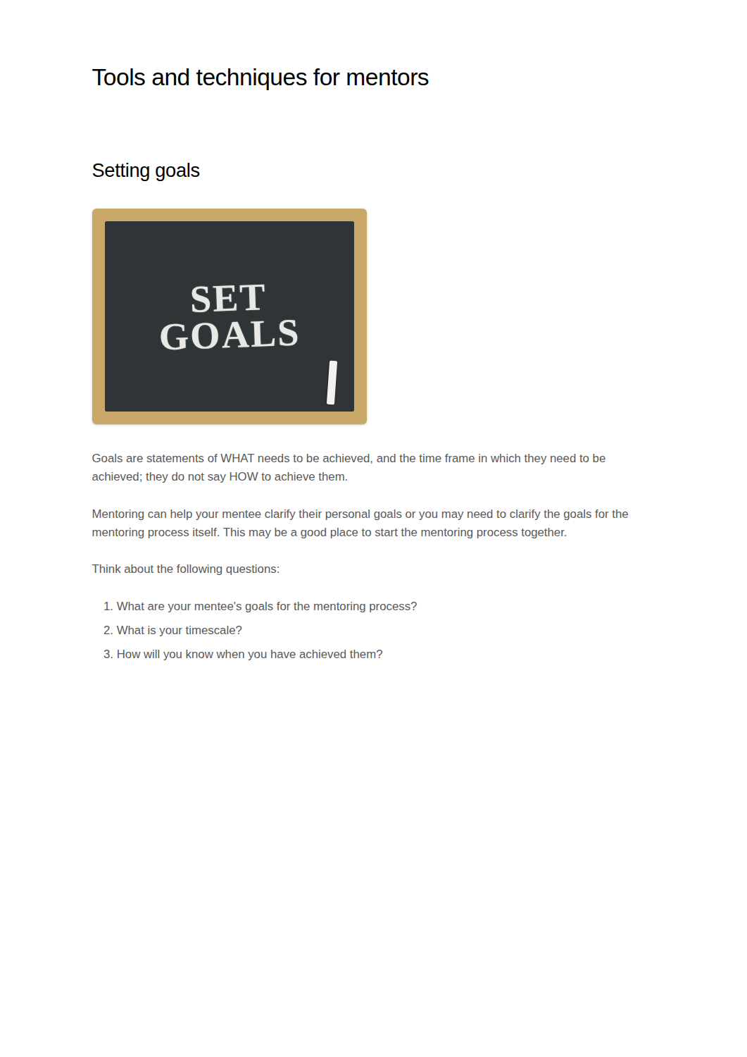Tools and techniques for mentors
Setting goals
SET
GOALS
Goals are statements of WHAT needs to be achieved, and the time frame in which they need to be achieved; they do not say HOW to achieve them.
Mentoring can help your mentee clarify their personal goals or you may need to clarify the goals for the mentoring process itself. This may be a good place to start the mentoring process together.
Think about the following questions:
What are your mentee's goals for the mentoring process?
What is your timescale?
How will you know when you have achieved them?